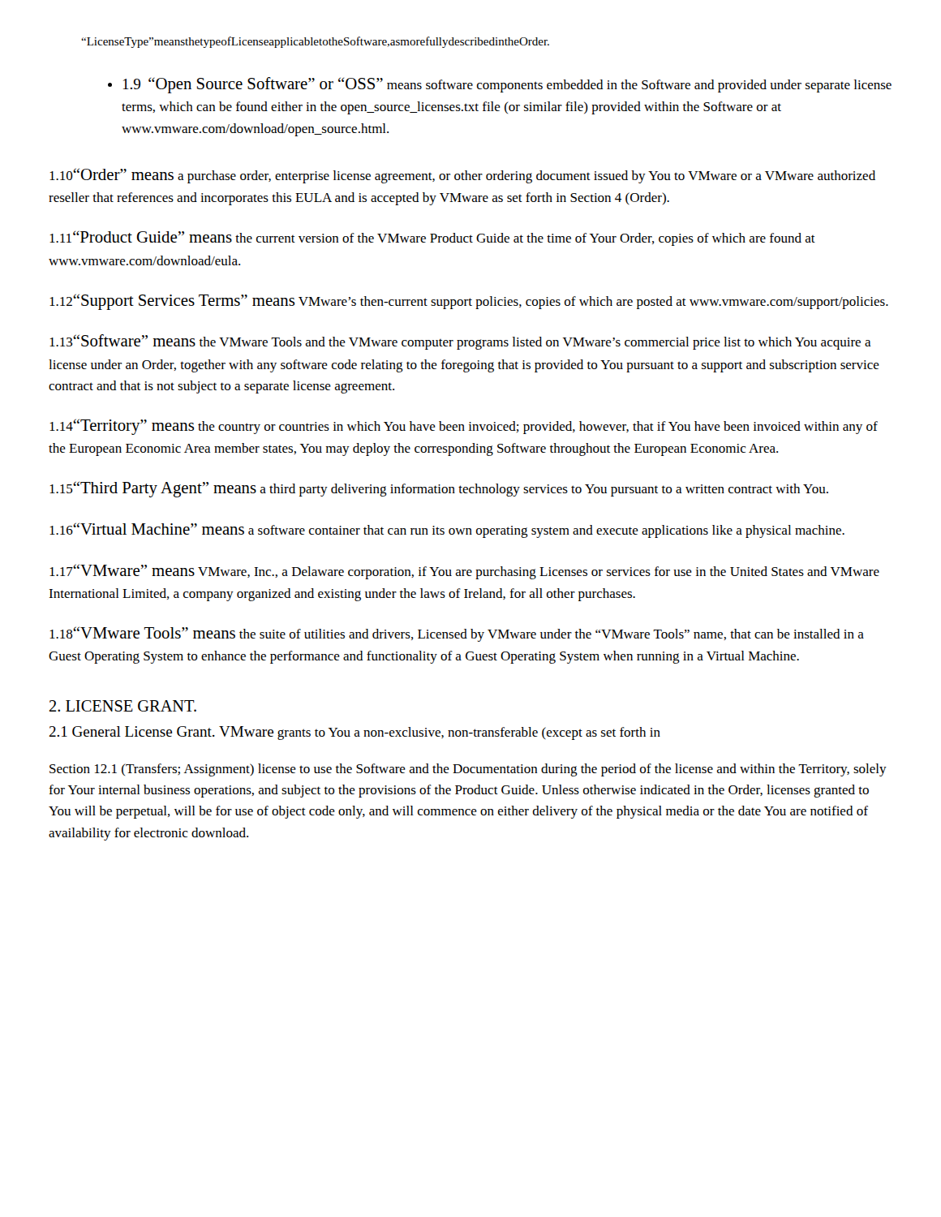“LicenseType”meansthetypeofLicenseapplicabletotheSoftware,asmorefullydescribedintheOrder.
1.9 “Open Source Software” or “OSS” means software components embedded in the Software and provided under separate license terms, which can be found either in the open_source_licenses.txt file (or similar file) provided within the Software or at www.vmware.com/download/open_source.html.
1.10“Order” means a purchase order, enterprise license agreement, or other ordering document issued by You to VMware or a VMware authorized reseller that references and incorporates this EULA and is accepted by VMware as set forth in Section 4 (Order).
1.11“Product Guide” means the current version of the VMware Product Guide at the time of Your Order, copies of which are found at www.vmware.com/download/eula.
1.12“Support Services Terms” means VMware’s then-current support policies, copies of which are posted at www.vmware.com/support/policies.
1.13“Software” means the VMware Tools and the VMware computer programs listed on VMware’s commercial price list to which You acquire a license under an Order, together with any software code relating to the foregoing that is provided to You pursuant to a support and subscription service contract and that is not subject to a separate license agreement.
1.14“Territory” means the country or countries in which You have been invoiced; provided, however, that if You have been invoiced within any of the European Economic Area member states, You may deploy the corresponding Software throughout the European Economic Area.
1.15“Third Party Agent” means a third party delivering information technology services to You pursuant to a written contract with You.
1.16“Virtual Machine” means a software container that can run its own operating system and execute applications like a physical machine.
1.17“VMware” means VMware, Inc., a Delaware corporation, if You are purchasing Licenses or services for use in the United States and VMware International Limited, a company organized and existing under the laws of Ireland, for all other purchases.
1.18“VMware Tools” means the suite of utilities and drivers, Licensed by VMware under the “VMware Tools” name, that can be installed in a Guest Operating System to enhance the performance and functionality of a Guest Operating System when running in a Virtual Machine.
2. LICENSE GRANT.
2.1 General License Grant. VMware grants to You a non-exclusive, non-transferable (except as set forth in
Section 12.1 (Transfers; Assignment) license to use the Software and the Documentation during the period of the license and within the Territory, solely for Your internal business operations, and subject to the provisions of the Product Guide. Unless otherwise indicated in the Order, licenses granted to You will be perpetual, will be for use of object code only, and will commence on either delivery of the physical media or the date You are notified of availability for electronic download.